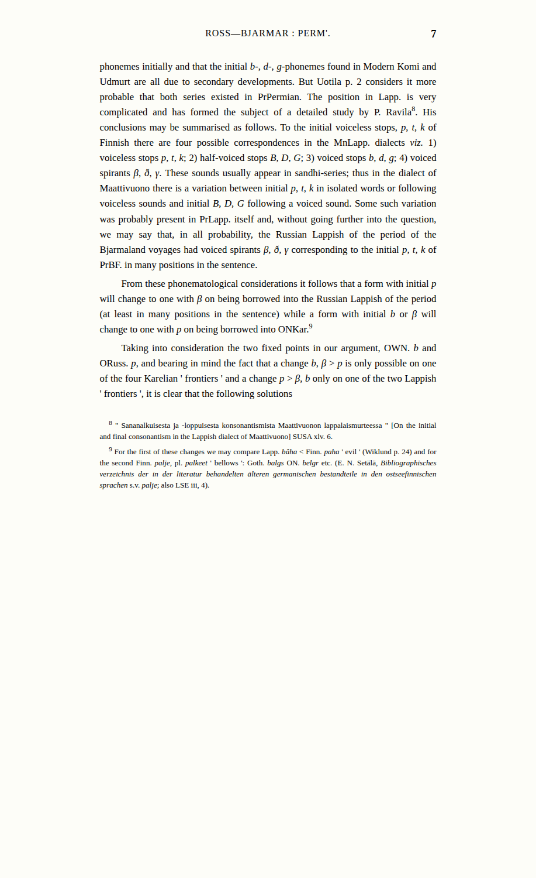ROSS—BJARMAR : PERM'. 7
phonemes initially and that the initial b-, d-, g-phonemes found in Modern Komi and Udmurt are all due to secondary developments. But Uotila p. 2 considers it more probable that both series existed in PrPermian. The position in Lapp. is very complicated and has formed the subject of a detailed study by P. Ravila8. His conclusions may be summarised as follows. To the initial voiceless stops, p, t, k of Finnish there are four possible correspondences in the MnLapp. dialects viz. 1) voiceless stops p, t, k; 2) half-voiced stops B, D, G; 3) voiced stops b, d, g; 4) voiced spirants β, ð, γ. These sounds usually appear in sandhi-series; thus in the dialect of Maattivuono there is a variation between initial p, t, k in isolated words or following voiceless sounds and initial B, D, G following a voiced sound. Some such variation was probably present in PrLapp. itself and, without going further into the question, we may say that, in all probability, the Russian Lappish of the period of the Bjarmaland voyages had voiced spirants β, ð, γ corresponding to the initial p, t, k of PrBF. in many positions in the sentence.
From these phonematological considerations it follows that a form with initial p will change to one with β on being borrowed into the Russian Lappish of the period (at least in many positions in the sentence) while a form with initial b or β will change to one with p on being borrowed into ONKar.9
Taking into consideration the two fixed points in our argument, OWN. b and ORuss. p, and bearing in mind the fact that a change b, β > p is only possible on one of the four Karelian ' frontiers ' and a change p > β, b only on one of the two Lappish ' frontiers ', it is clear that the following solutions
8 " Sananalkuisesta ja -loppuisesta konsonantismista Maattivuonon lappalaismurteessa " [On the initial and final consonantism in the Lappish dialect of Maattivuono] SUSA xlv. 6.
9 For the first of these changes we may compare Lapp. bâha < Finn. paha ' evil ' (Wiklund p. 24) and for the second Finn. palje, pl. palkeet ' bellows ': Goth. balgs ON. belgr etc. (E. N. Setälä, Bibliographisches verzeichnis der in der literatur behandelten älteren germanischen bestandteile in den ostseefinnischen sprachen s.v. palje; also LSE iii, 4).